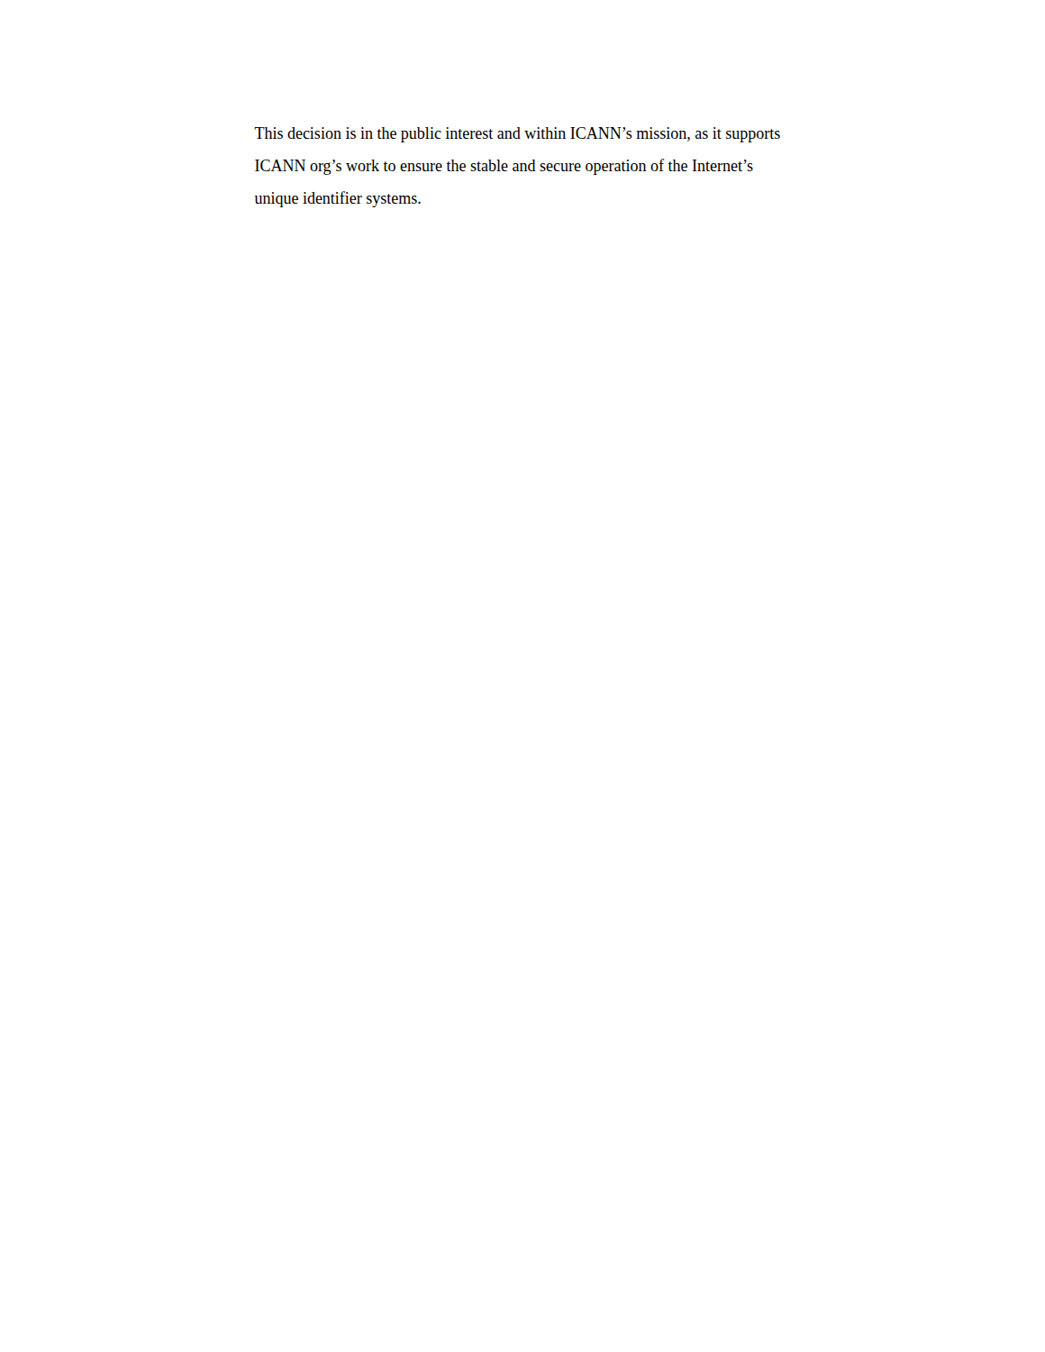This decision is in the public interest and within ICANN’s mission, as it supports ICANN org’s work to ensure the stable and secure operation of the Internet’s unique identifier systems.